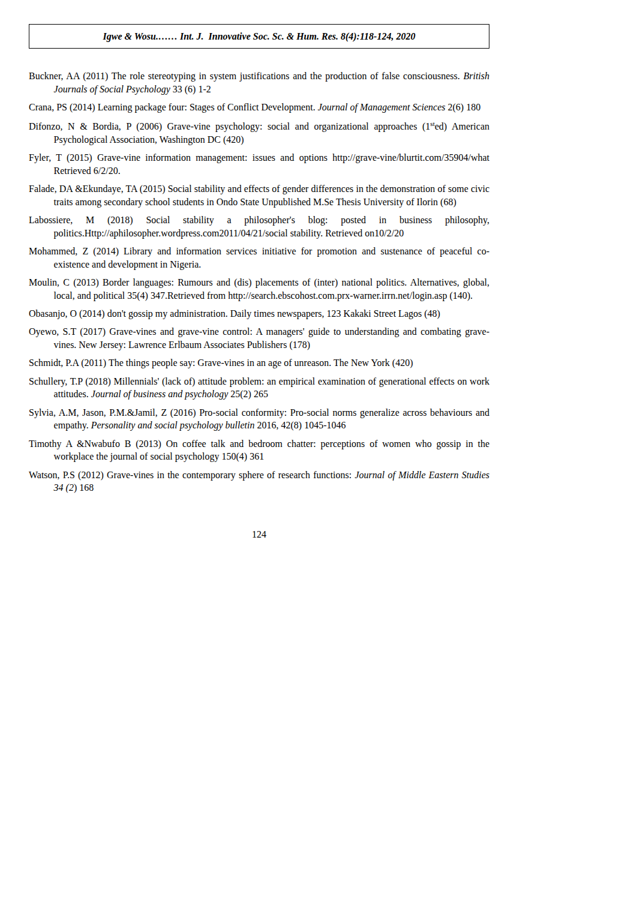Igwe & Wosu.…… Int. J. Innovative Soc. Sc. & Hum. Res. 8(4):118-124, 2020
Buckner, AA (2011) The role stereotyping in system justifications and the production of false consciousness. British Journals of Social Psychology 33 (6) 1-2
Crana, PS (2014) Learning package four: Stages of Conflict Development. Journal of Management Sciences 2(6) 180
Difonzo, N & Bordia, P (2006) Grave-vine psychology: social and organizational approaches (1sted) American Psychological Association, Washington DC (420)
Fyler, T (2015) Grave-vine information management: issues and options http://grave-vine/blurtit.com/35904/what Retrieved 6/2/20.
Falade, DA &Ekundaye, TA (2015) Social stability and effects of gender differences in the demonstration of some civic traits among secondary school students in Ondo State Unpublished M.Se Thesis University of Ilorin (68)
Labossiere, M (2018) Social stability a philosopher's blog: posted in business philosophy, politics.Http://aphilosopher.wordpress.com2011/04/21/social stability. Retrieved on10/2/20
Mohammed, Z (2014) Library and information services initiative for promotion and sustenance of peaceful co-existence and development in Nigeria.
Moulin, C (2013) Border languages: Rumours and (dis) placements of (inter) national politics. Alternatives, global, local, and political 35(4) 347.Retrieved from http://search.ebscohost.com.prx-warner.irrn.net/login.asp (140).
Obasanjo, O (2014) don't gossip my administration. Daily times newspapers, 123 Kakaki Street Lagos (48)
Oyewo, S.T (2017) Grave-vines and grave-vine control: A managers' guide to understanding and combating grave-vines. New Jersey: Lawrence Erlbaum Associates Publishers (178)
Schmidt, P.A (2011) The things people say: Grave-vines in an age of unreason. The New York (420)
Schullery, T.P (2018) Millennials' (lack of) attitude problem: an empirical examination of generational effects on work attitudes. Journal of business and psychology 25(2) 265
Sylvia, A.M, Jason, P.M.&Jamil, Z (2016) Pro-social conformity: Pro-social norms generalize across behaviours and empathy. Personality and social psychology bulletin 2016, 42(8) 1045-1046
Timothy A &Nwabufo B (2013) On coffee talk and bedroom chatter: perceptions of women who gossip in the workplace the journal of social psychology 150(4) 361
Watson, P.S (2012) Grave-vines in the contemporary sphere of research functions: Journal of Middle Eastern Studies 34 (2) 168
124